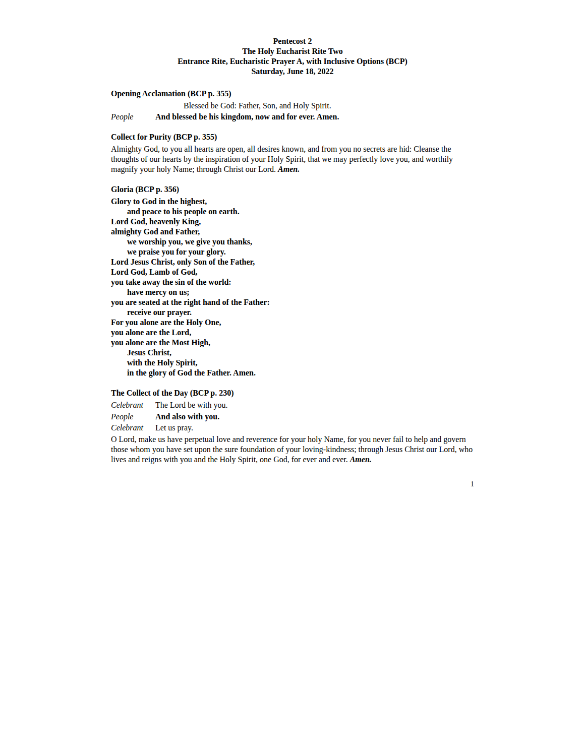Pentecost 2
The Holy Eucharist Rite Two
Entrance Rite, Eucharistic Prayer A, with Inclusive Options (BCP)
Saturday, June 18, 2022
Opening Acclamation (BCP p. 355)
Blessed be God: Father, Son, and Holy Spirit.
People And blessed be his kingdom, now and for ever. Amen.
Collect for Purity (BCP p. 355)
Almighty God, to you all hearts are open, all desires known, and from you no secrets are hid: Cleanse the thoughts of our hearts by the inspiration of your Holy Spirit, that we may perfectly love you, and worthily magnify your holy Name; through Christ our Lord. Amen.
Gloria (BCP p. 356)
Glory to God in the highest,
and peace to his people on earth.
Lord God, heavenly King,
almighty God and Father,
we worship you, we give you thanks,
we praise you for your glory.
Lord Jesus Christ, only Son of the Father,
Lord God, Lamb of God,
you take away the sin of the world:
have mercy on us;
you are seated at the right hand of the Father:
receive our prayer.
For you alone are the Holy One,
you alone are the Lord,
you alone are the Most High,
Jesus Christ,
with the Holy Spirit,
in the glory of God the Father. Amen.
The Collect of the Day (BCP p. 230)
Celebrant The Lord be with you.
People And also with you.
Celebrant Let us pray.
O Lord, make us have perpetual love and reverence for your holy Name, for you never fail to help and govern those whom you have set upon the sure foundation of your loving-kindness; through Jesus Christ our Lord, who lives and reigns with you and the Holy Spirit, one God, for ever and ever. Amen.
1